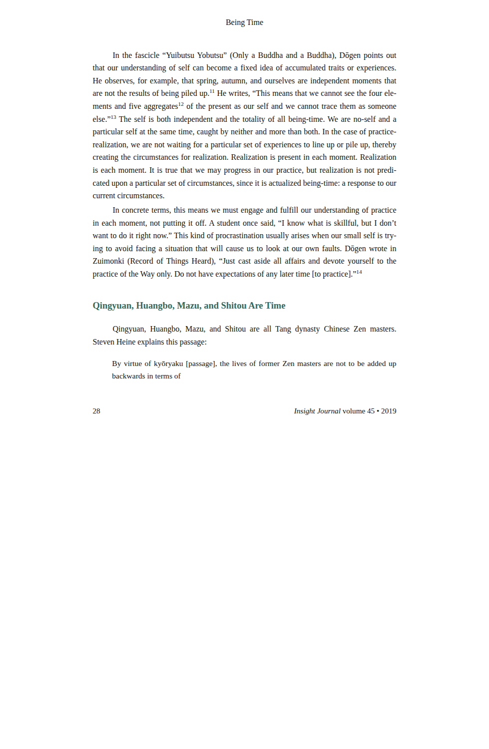Being Time
In the fascicle “Yuibutsu Yobutsu” (Only a Buddha and a Buddha), Dōgen points out that our understanding of self can become a fixed idea of accumulated traits or experiences. He observes, for example, that spring, autumn, and ourselves are independent moments that are not the results of being piled up.11 He writes, “This means that we cannot see the four elements and five aggregates12 of the present as our self and we cannot trace them as someone else.”13 The self is both independent and the totality of all being-time. We are no-self and a particular self at the same time, caught by neither and more than both. In the case of practice-realization, we are not waiting for a particular set of experiences to line up or pile up, thereby creating the circumstances for realization. Realization is present in each moment. Realization is each moment. It is true that we may progress in our practice, but realization is not predicated upon a particular set of circumstances, since it is actualized being-time: a response to our current circumstances.
In concrete terms, this means we must engage and fulfill our understanding of practice in each moment, not putting it off. A student once said, “I know what is skillful, but I don’t want to do it right now.” This kind of procrastination usually arises when our small self is trying to avoid facing a situation that will cause us to look at our own faults. Dōgen wrote in Zuimonki (Record of Things Heard), “Just cast aside all affairs and devote yourself to the practice of the Way only. Do not have expectations of any later time [to practice].”14
Qingyuan, Huangbo, Mazu, and Shitou Are Time
Qingyuan, Huangbo, Mazu, and Shitou are all Tang dynasty Chinese Zen masters. Steven Heine explains this passage:
By virtue of kyōryaku [passage], the lives of former Zen masters are not to be added up backwards in terms of
28 Insight Journal volume 45 • 2019